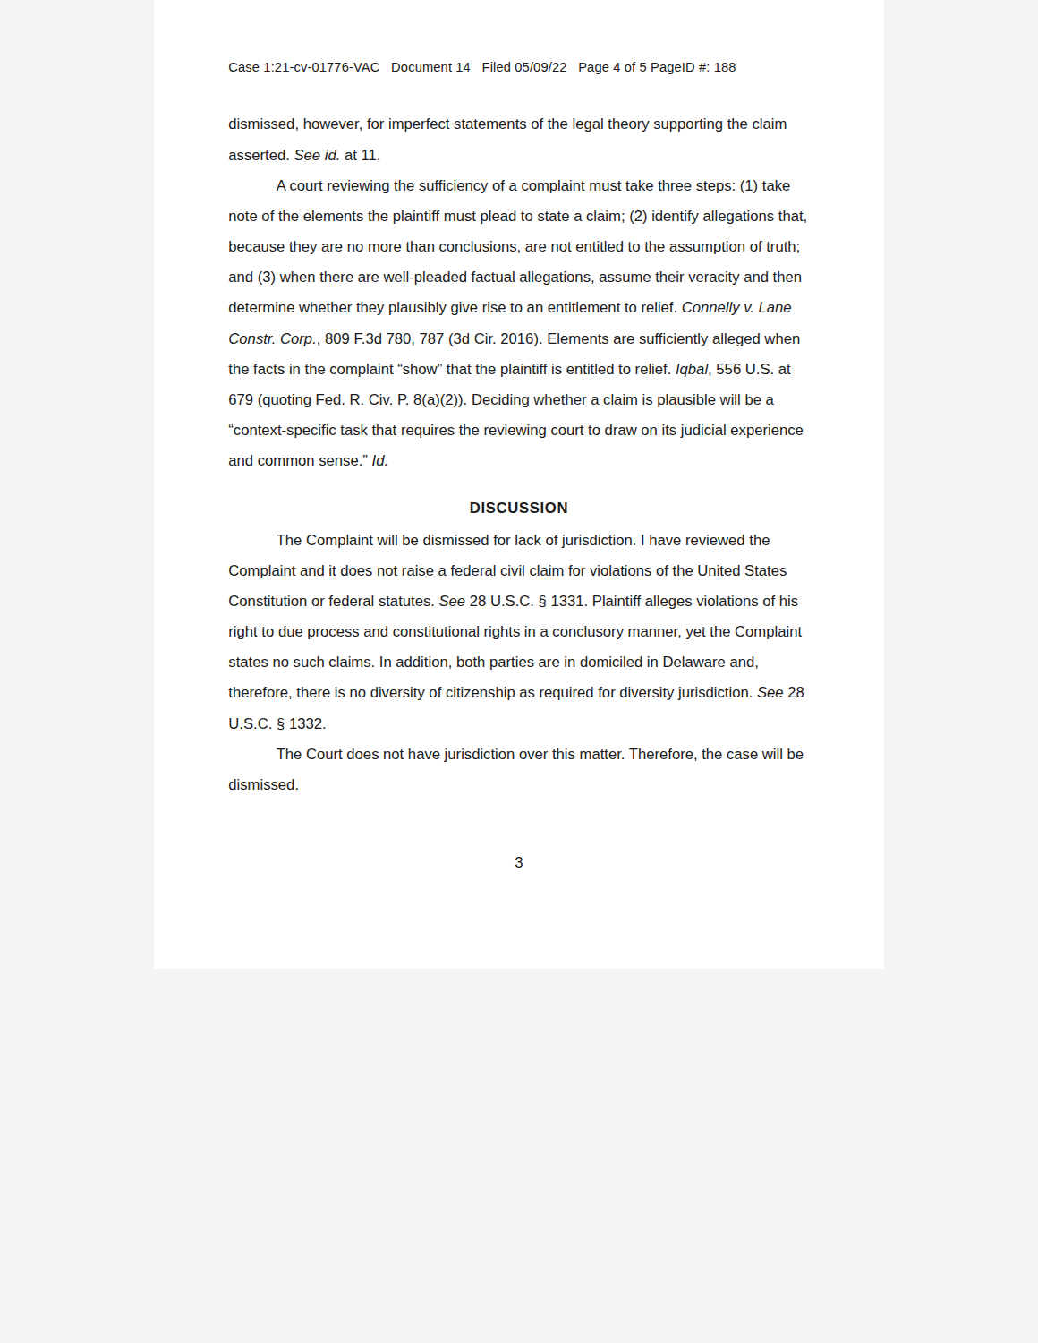Case 1:21-cv-01776-VAC Document 14 Filed 05/09/22 Page 4 of 5 PageID #: 188
dismissed, however, for imperfect statements of the legal theory supporting the claim asserted. See id. at 11.
A court reviewing the sufficiency of a complaint must take three steps: (1) take note of the elements the plaintiff must plead to state a claim; (2) identify allegations that, because they are no more than conclusions, are not entitled to the assumption of truth; and (3) when there are well-pleaded factual allegations, assume their veracity and then determine whether they plausibly give rise to an entitlement to relief. Connelly v. Lane Constr. Corp., 809 F.3d 780, 787 (3d Cir. 2016). Elements are sufficiently alleged when the facts in the complaint “show” that the plaintiff is entitled to relief. Iqbal, 556 U.S. at 679 (quoting Fed. R. Civ. P. 8(a)(2)). Deciding whether a claim is plausible will be a “context-specific task that requires the reviewing court to draw on its judicial experience and common sense.” Id.
DISCUSSION
The Complaint will be dismissed for lack of jurisdiction. I have reviewed the Complaint and it does not raise a federal civil claim for violations of the United States Constitution or federal statutes. See 28 U.S.C. § 1331. Plaintiff alleges violations of his right to due process and constitutional rights in a conclusory manner, yet the Complaint states no such claims. In addition, both parties are in domiciled in Delaware and, therefore, there is no diversity of citizenship as required for diversity jurisdiction. See 28 U.S.C. § 1332.
The Court does not have jurisdiction over this matter. Therefore, the case will be dismissed.
3